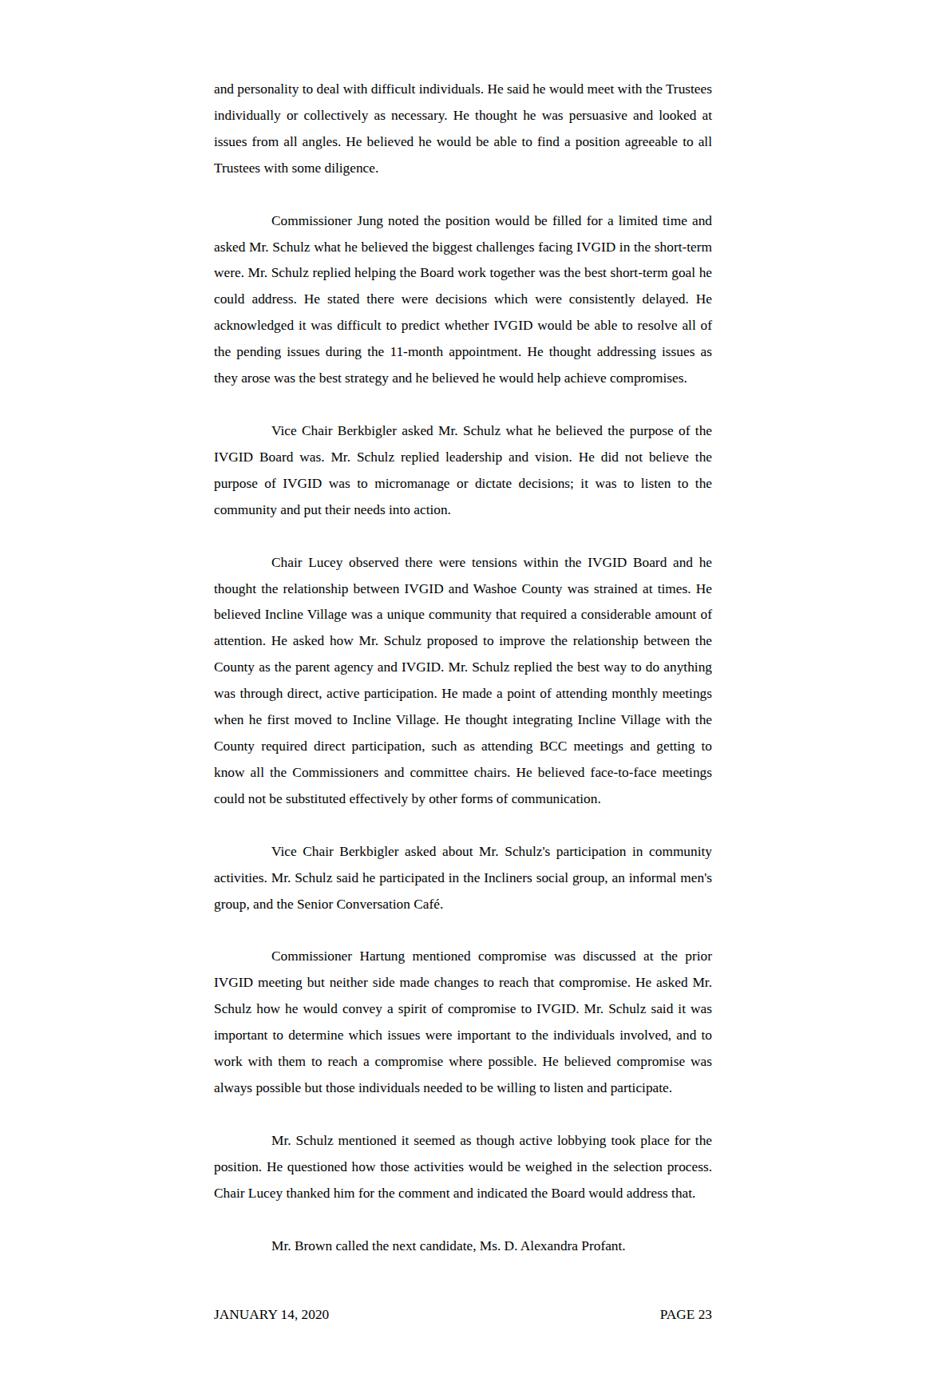and personality to deal with difficult individuals. He said he would meet with the Trustees individually or collectively as necessary. He thought he was persuasive and looked at issues from all angles. He believed he would be able to find a position agreeable to all Trustees with some diligence.
Commissioner Jung noted the position would be filled for a limited time and asked Mr. Schulz what he believed the biggest challenges facing IVGID in the short-term were. Mr. Schulz replied helping the Board work together was the best short-term goal he could address. He stated there were decisions which were consistently delayed. He acknowledged it was difficult to predict whether IVGID would be able to resolve all of the pending issues during the 11-month appointment. He thought addressing issues as they arose was the best strategy and he believed he would help achieve compromises.
Vice Chair Berkbigler asked Mr. Schulz what he believed the purpose of the IVGID Board was. Mr. Schulz replied leadership and vision. He did not believe the purpose of IVGID was to micromanage or dictate decisions; it was to listen to the community and put their needs into action.
Chair Lucey observed there were tensions within the IVGID Board and he thought the relationship between IVGID and Washoe County was strained at times. He believed Incline Village was a unique community that required a considerable amount of attention. He asked how Mr. Schulz proposed to improve the relationship between the County as the parent agency and IVGID. Mr. Schulz replied the best way to do anything was through direct, active participation. He made a point of attending monthly meetings when he first moved to Incline Village. He thought integrating Incline Village with the County required direct participation, such as attending BCC meetings and getting to know all the Commissioners and committee chairs. He believed face-to-face meetings could not be substituted effectively by other forms of communication.
Vice Chair Berkbigler asked about Mr. Schulz's participation in community activities. Mr. Schulz said he participated in the Incliners social group, an informal men's group, and the Senior Conversation Café.
Commissioner Hartung mentioned compromise was discussed at the prior IVGID meeting but neither side made changes to reach that compromise. He asked Mr. Schulz how he would convey a spirit of compromise to IVGID. Mr. Schulz said it was important to determine which issues were important to the individuals involved, and to work with them to reach a compromise where possible. He believed compromise was always possible but those individuals needed to be willing to listen and participate.
Mr. Schulz mentioned it seemed as though active lobbying took place for the position. He questioned how those activities would be weighed in the selection process. Chair Lucey thanked him for the comment and indicated the Board would address that.
Mr. Brown called the next candidate, Ms. D. Alexandra Profant.
JANUARY 14, 2020
PAGE 23